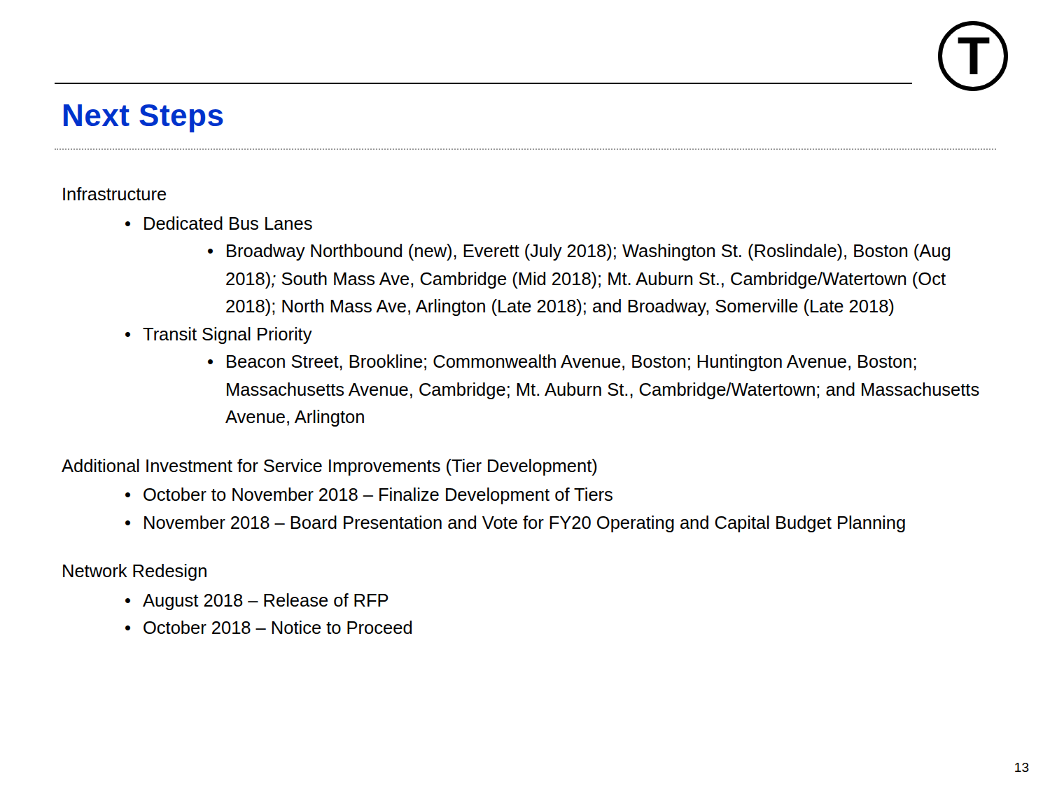T
Next Steps
Infrastructure
Dedicated Bus Lanes
Broadway Northbound (new), Everett (July 2018); Washington St. (Roslindale), Boston (Aug 2018); South Mass Ave, Cambridge (Mid 2018); Mt. Auburn St., Cambridge/Watertown (Oct 2018); North Mass Ave, Arlington (Late 2018); and Broadway, Somerville (Late 2018)
Transit Signal Priority
Beacon Street, Brookline; Commonwealth Avenue, Boston; Huntington Avenue, Boston; Massachusetts Avenue, Cambridge; Mt. Auburn St., Cambridge/Watertown; and Massachusetts Avenue, Arlington
Additional Investment for Service Improvements (Tier Development)
October to November 2018 – Finalize Development of Tiers
November 2018 – Board Presentation and Vote for FY20 Operating and Capital Budget Planning
Network Redesign
August 2018 – Release of RFP
October 2018 – Notice to Proceed
13